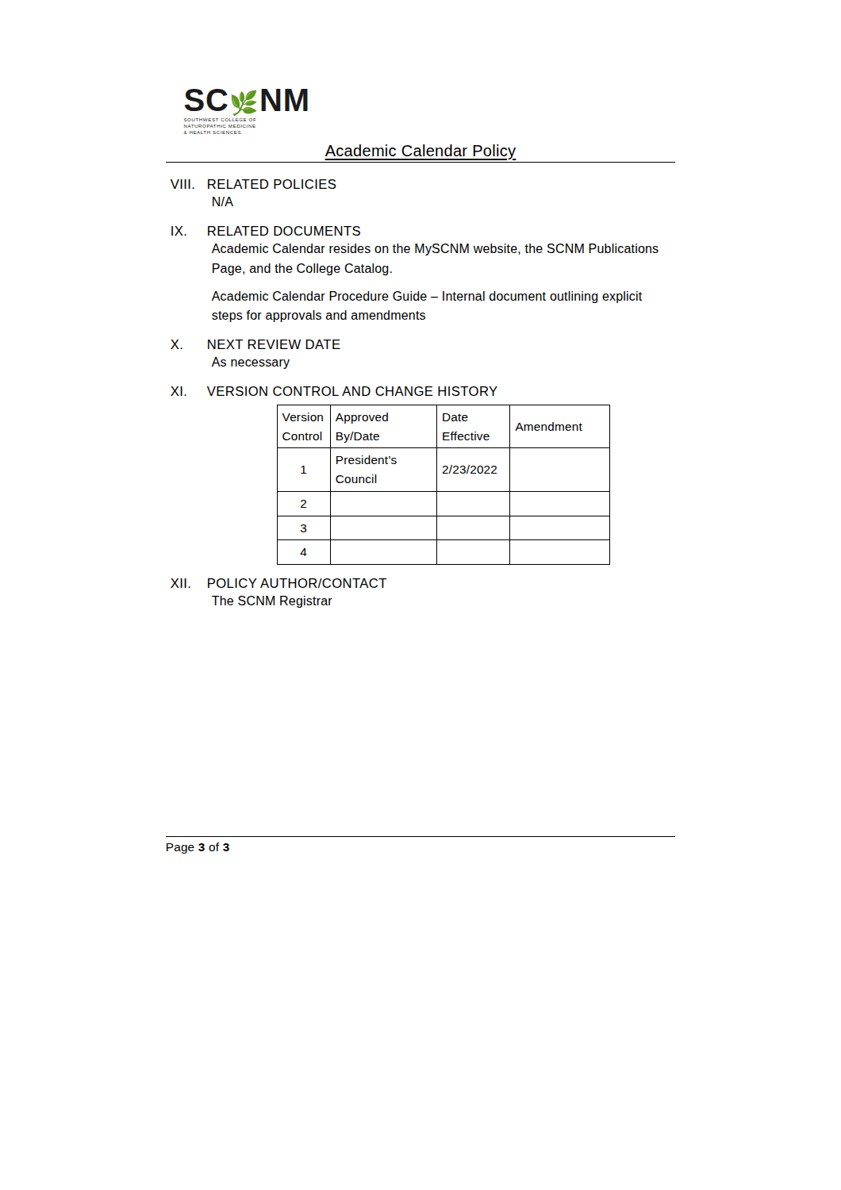SC🌿NM
SOUTHWEST COLLEGE OF NATUROPATHIC MEDICINE & HEALTH SCIENCES
Academic Calendar Policy
VIII. RELATED POLICIES
N/A
IX. RELATED DOCUMENTS
Academic Calendar resides on the MySCNM website, the SCNM Publications Page, and the College Catalog.
Academic Calendar Procedure Guide – Internal document outlining explicit steps for approvals and amendments
X. NEXT REVIEW DATE
As necessary
XI. VERSION CONTROL AND CHANGE HISTORY
| Version Control | Approved By/Date | Date Effective | Amendment |
| --- | --- | --- | --- |
| 1 | President’s Council | 2/23/2022 | |
| 2 | | | |
| 3 | | | |
| 4 | | | |
XII. POLICY AUTHOR/CONTACT
The SCNM Registrar
Page 3 of 3